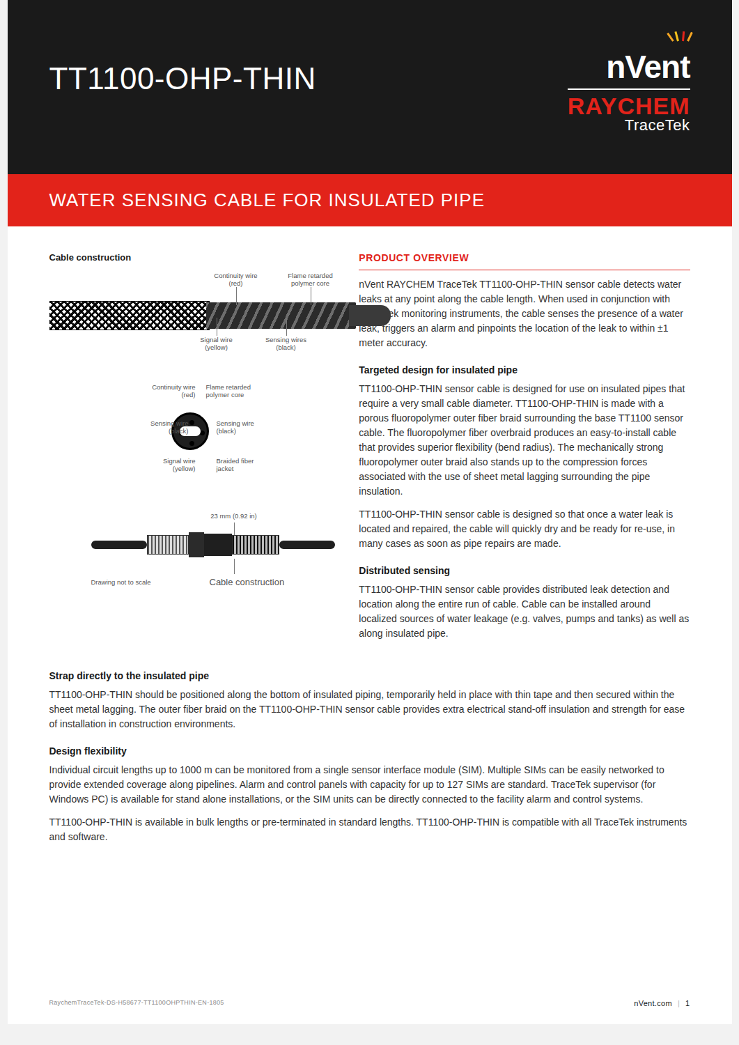TT1100-OHP-THIN
nVent
RAYCHEM
TraceTek
WATER SENSING CABLE FOR INSULATED PIPE
Cable construction
Continuity wire
(red)
Flame retarded
polymer core
Signal wire
(yellow)
Sensing wires
(black)
Continuity wire
(red)
Flame retarded
polymer core
Sensing wire
(black)
Sensing wire
(black)
Signal wire
(yellow)
Braided fiber
jacket
23 mm (0.92 in)
Drawing not to scale
Cable construction
PRODUCT OVERVIEW
nVent RAYCHEM TraceTek TT1100-OHP-THIN sensor cable detects water leaks at any point along the cable length. When used in conjunction with TraceTek monitoring instruments, the cable senses the presence of a water leak, triggers an alarm and pinpoints the location of the leak to within ±1 meter accuracy.
Targeted design for insulated pipe
TT1100-OHP-THIN sensor cable is designed for use on insulated pipes that require a very small cable diameter. TT1100-OHP-THIN is made with a porous fluoropolymer outer fiber braid surrounding the base TT1100 sensor cable. The fluoropolymer fiber overbraid produces an easy-to-install cable that provides superior flexibility (bend radius). The mechanically strong fluoropolymer outer braid also stands up to the compression forces associated with the use of sheet metal lagging surrounding the pipe insulation.
TT1100-OHP-THIN sensor cable is designed so that once a water leak is located and repaired, the cable will quickly dry and be ready for re-use, in many cases as soon as pipe repairs are made.
Distributed sensing
TT1100-OHP-THIN sensor cable provides distributed leak detection and location along the entire run of cable. Cable can be installed around localized sources of water leakage (e.g. valves, pumps and tanks) as well as along insulated pipe.
Strap directly to the insulated pipe
TT1100-OHP-THIN should be positioned along the bottom of insulated piping, temporarily held in place with thin tape and then secured within the sheet metal lagging. The outer fiber braid on the TT1100-OHP-THIN sensor cable provides extra electrical stand-off insulation and strength for ease of installation in construction environments.
Design flexibility
Individual circuit lengths up to 1000 m can be monitored from a single sensor interface module (SIM). Multiple SIMs can be easily networked to provide extended coverage along pipelines. Alarm and control panels with capacity for up to 127 SIMs are standard. TraceTek supervisor (for Windows PC) is available for stand alone installations, or the SIM units can be directly connected to the facility alarm and control systems.
TT1100-OHP-THIN is available in bulk lengths or pre-terminated in standard lengths. TT1100-OHP-THIN is compatible with all TraceTek instruments and software.
RaychemTraceTek-DS-H58677-TT1100OHPTHIN-EN-1805
nVent.com|1